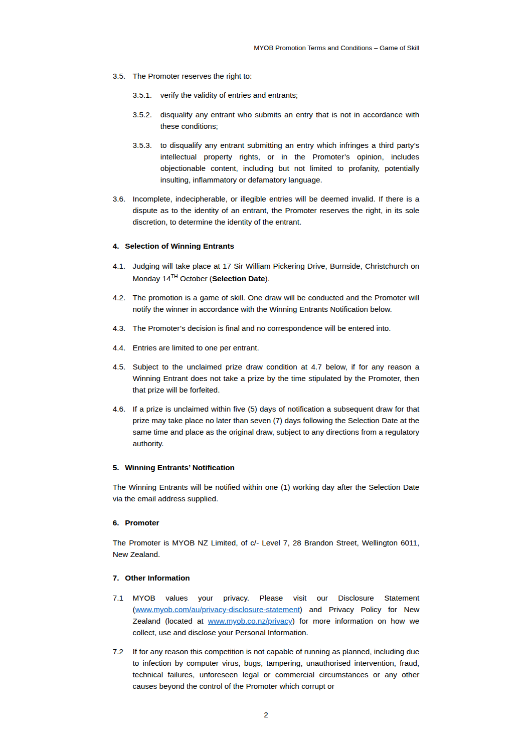MYOB Promotion Terms and Conditions – Game of Skill
3.5. The Promoter reserves the right to:
3.5.1. verify the validity of entries and entrants;
3.5.2. disqualify any entrant who submits an entry that is not in accordance with these conditions;
3.5.3. to disqualify any entrant submitting an entry which infringes a third party’s intellectual property rights, or in the Promoter’s opinion, includes objectionable content, including but not limited to profanity, potentially insulting, inflammatory or defamatory language.
3.6. Incomplete, indecipherable, or illegible entries will be deemed invalid. If there is a dispute as to the identity of an entrant, the Promoter reserves the right, in its sole discretion, to determine the identity of the entrant.
4. Selection of Winning Entrants
4.1. Judging will take place at 17 Sir William Pickering Drive, Burnside, Christchurch on Monday 14TH October (Selection Date).
4.2. The promotion is a game of skill. One draw will be conducted and the Promoter will notify the winner in accordance with the Winning Entrants Notification below.
4.3. The Promoter’s decision is final and no correspondence will be entered into.
4.4. Entries are limited to one per entrant.
4.5. Subject to the unclaimed prize draw condition at 4.7 below, if for any reason a Winning Entrant does not take a prize by the time stipulated by the Promoter, then that prize will be forfeited.
4.6. If a prize is unclaimed within five (5) days of notification a subsequent draw for that prize may take place no later than seven (7) days following the Selection Date at the same time and place as the original draw, subject to any directions from a regulatory authority.
5. Winning Entrants’ Notification
The Winning Entrants will be notified within one (1) working day after the Selection Date via the email address supplied.
6. Promoter
The Promoter is MYOB NZ Limited, of c/- Level 7, 28 Brandon Street, Wellington 6011, New Zealand.
7. Other Information
7.1 MYOB values your privacy. Please visit our Disclosure Statement (www.myob.com/au/privacy-disclosure-statement) and Privacy Policy for New Zealand (located at www.myob.co.nz/privacy) for more information on how we collect, use and disclose your Personal Information.
7.2 If for any reason this competition is not capable of running as planned, including due to infection by computer virus, bugs, tampering, unauthorised intervention, fraud, technical failures, unforeseen legal or commercial circumstances or any other causes beyond the control of the Promoter which corrupt or
2